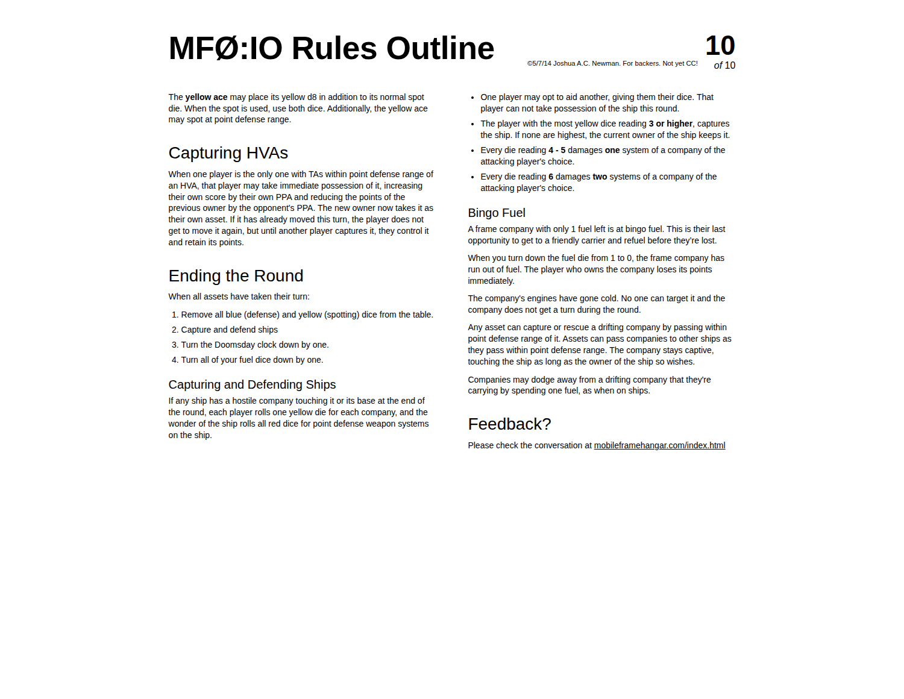MFØ:IO Rules Outline
©5/7/14 Joshua A.C. Newman. For backers. Not yet CC!
10 of 10
The yellow ace may place its yellow d8 in addition to its normal spot die. When the spot is used, use both dice. Additionally, the yellow ace may spot at point defense range.
Capturing HVAs
When one player is the only one with TAs within point defense range of an HVA, that player may take immediate possession of it, increasing their own score by their own PPA and reducing the points of the previous owner by the opponent's PPA. The new owner now takes it as their own asset. If it has already moved this turn, the player does not get to move it again, but until another player captures it, they control it and retain its points.
Ending the Round
When all assets have taken their turn:
Remove all blue (defense) and yellow (spotting) dice from the table.
Capture and defend ships
Turn the Doomsday clock down by one.
Turn all of your fuel dice down by one.
Capturing and Defending Ships
If any ship has a hostile company touching it or its base at the end of the round, each player rolls one yellow die for each company, and the wonder of the ship rolls all red dice for point defense weapon systems on the ship.
One player may opt to aid another, giving them their dice. That player can not take possession of the ship this round.
The player with the most yellow dice reading 3 or higher, captures the ship. If none are highest, the current owner of the ship keeps it.
Every die reading 4 - 5 damages one system of a company of the attacking player's choice.
Every die reading 6 damages two systems of a company of the attacking player's choice.
Bingo Fuel
A frame company with only 1 fuel left is at bingo fuel. This is their last opportunity to get to a friendly carrier and refuel before they’re lost.
When you turn down the fuel die from 1 to 0, the frame company has run out of fuel. The player who owns the company loses its points immediately.
The company's engines have gone cold. No one can target it and the company does not get a turn during the round.
Any asset can capture or rescue a drifting company by passing within point defense range of it. Assets can pass companies to other ships as they pass within point defense range. The company stays captive, touching the ship as long as the owner of the ship so wishes.
Companies may dodge away from a drifting company that they're carrying by spending one fuel, as when on ships.
Feedback?
Please check the conversation at mobileframehangar.com/index.html